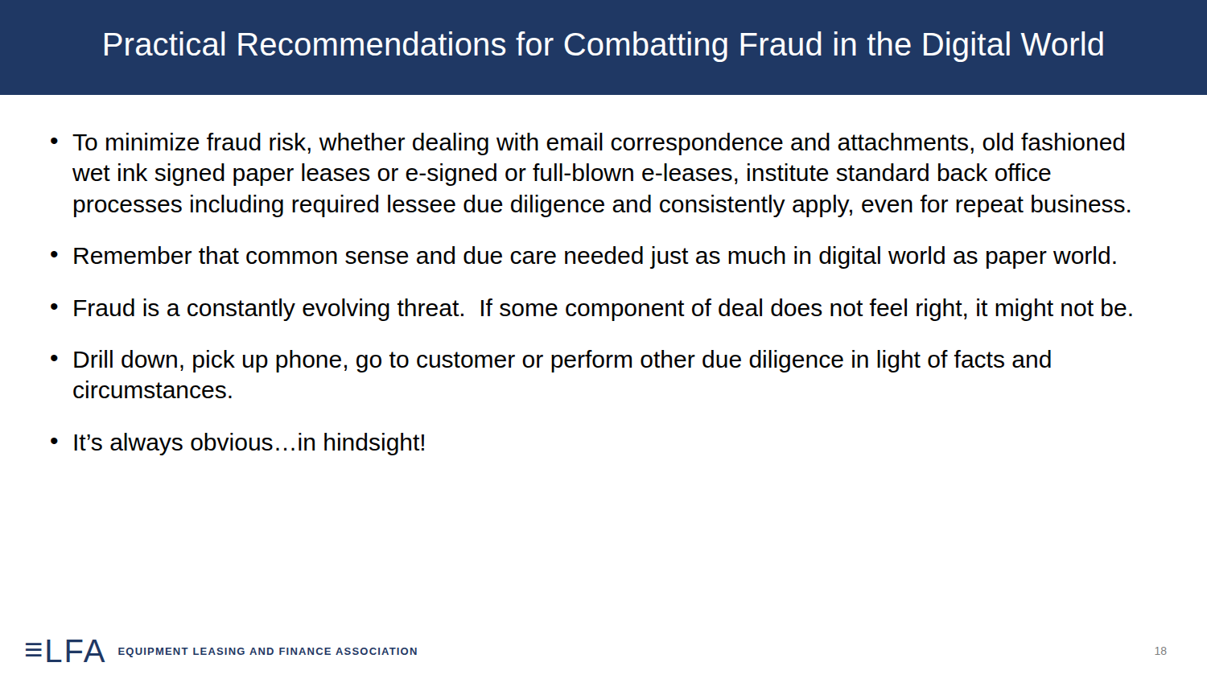Practical Recommendations for Combatting Fraud in the Digital World
To minimize fraud risk, whether dealing with email correspondence and attachments, old fashioned wet ink signed paper leases or e-signed or full-blown e-leases, institute standard back office processes including required lessee due diligence and consistently apply, even for repeat business.
Remember that common sense and due care needed just as much in digital world as paper world.
Fraud is a constantly evolving threat. If some component of deal does not feel right, it might not be.
Drill down, pick up phone, go to customer or perform other due diligence in light of facts and circumstances.
It’s always obvious…in hindsight!
≡LFA EQUIPMENT LEASING AND FINANCE ASSOCIATION
18